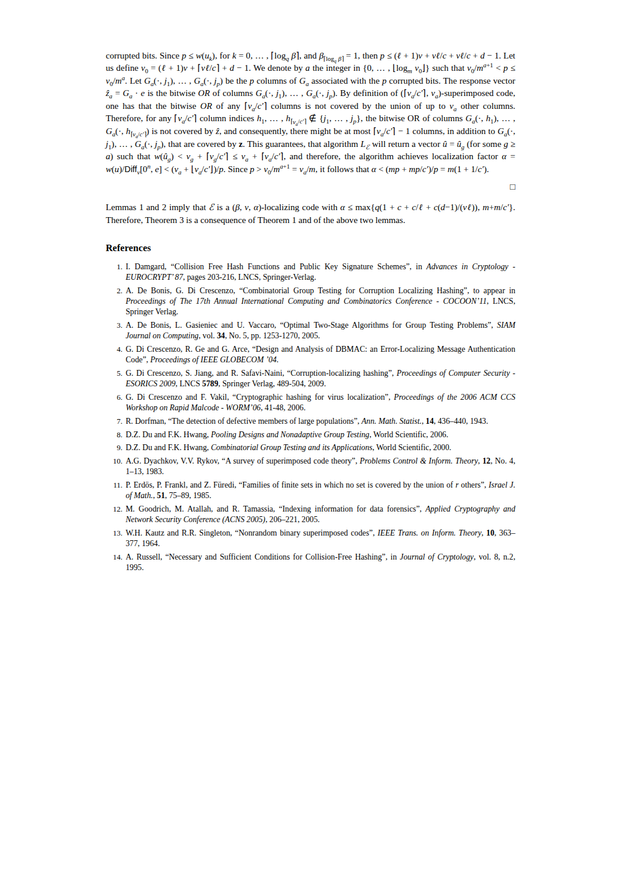corrupted bits. Since p ≤ w(uk), for k = 0, … , ⌈logq β⌉, and β⌈logq β⌉ = 1, then p ≤ (ℓ + 1)v + vℓ/c + vℓ/c + d − 1. Let us define v0 = (ℓ + 1)v + ⌈vℓ/c⌉ + d − 1. We denote by a the integer in {0, … , ⌊logm v0⌋} such that v0/ma+1 < p ≤ v0/ma. Let Ga(·, j1), … , Ga(·, jp) be the p columns of Ga associated with the p corrupted bits. The response vector ẑa = Ga · e is the bitwise OR of columns Ga(·, j1), … , Ga(·, jp). By definition of (⌈va/c′⌉, va)-superimposed code, one has that the bitwise OR of any ⌈va/c′⌉ columns is not covered by the union of up to va other columns. Therefore, for any ⌈va/c′⌉ column indices h1, … , h⌈va/c′⌉ ∉ {j1, … , jp}, the bitwise OR of columns Ga(·, h1), … , Ga(·, h⌈va/c′⌉) is not covered by ẑ, and consequently, there might be at most ⌈va/c′⌉ − 1 columns, in addition to Ga(·, j1), … , Ga(·, jp), that are covered by z. This guarantees, that algorithm Lℰ will return a vector û = ûg (for some g ≥ a) such that w(ûg) < vg + ⌈vg/c′⌉ ≤ va + ⌈va/c′⌉, and therefore, the algorithm achieves localization factor α = w(u)/Diffv[0n, e] < (va + ⌊va/c′⌋)/p. Since p > v0/ma+1 = va/m, it follows that α < (mp + mp/c′)/p = m(1 + 1/c′).
□
Lemmas 1 and 2 imply that ℰ is a (β, v, α)-localizing code with α ≤ max{q(1 + c + c/ℓ + c(d−1)/(vℓ)), m+m/c′}. Therefore, Theorem 3 is a consequence of Theorem 1 and of the above two lemmas.
References
I. Damgard, “Collision Free Hash Functions and Public Key Signature Schemes”, in Advances in Cryptology - EUROCRYPT’ 87, pages 203-216, LNCS, Springer-Verlag.
A. De Bonis, G. Di Crescenzo, “Combinatorial Group Testing for Corruption Localizing Hashing”, to appear in Proceedings of The 17th Annual International Computing and Combinatorics Conference - COCOON’11, LNCS, Springer Verlag.
A. De Bonis, L. Gasieniec and U. Vaccaro, “Optimal Two-Stage Algorithms for Group Testing Problems”, SIAM Journal on Computing, vol. 34, No. 5, pp. 1253-1270, 2005.
G. Di Crescenzo, R. Ge and G. Arce, “Design and Analysis of DBMAC: an Error-Localizing Message Authentication Code”, Proceedings of IEEE GLOBECOM ’04.
G. Di Crescenzo, S. Jiang, and R. Safavi-Naini, “Corruption-localizing hashing”, Proceedings of Computer Security - ESORICS 2009, LNCS 5789, Springer Verlag, 489-504, 2009.
G. Di Crescenzo and F. Vakil, “Cryptographic hashing for virus localization”, Proceedings of the 2006 ACM CCS Workshop on Rapid Malcode - WORM’06, 41-48, 2006.
R. Dorfman, “The detection of defective members of large populations”, Ann. Math. Statist., 14, 436–440, 1943.
D.Z. Du and F.K. Hwang, Pooling Designs and Nonadaptive Group Testing, World Scientific, 2006.
D.Z. Du and F.K. Hwang, Combinatorial Group Testing and its Applications, World Scientific, 2000.
A.G. Dyachkov, V.V. Rykov, “A survey of superimposed code theory”, Problems Control & Inform. Theory, 12, No. 4, 1–13, 1983.
P. Erdös, P. Frankl, and Z. Füredi, “Families of finite sets in which no set is covered by the union of r others”, Israel J. of Math., 51, 75–89, 1985.
M. Goodrich, M. Atallah, and R. Tamassia, “Indexing information for data forensics”, Applied Cryptography and Network Security Conference (ACNS 2005), 206–221, 2005.
W.H. Kautz and R.R. Singleton, “Nonrandom binary superimposed codes”, IEEE Trans. on Inform. Theory, 10, 363–377, 1964.
A. Russell, “Necessary and Sufficient Conditions for Collision-Free Hashing”, in Journal of Cryptology, vol. 8, n.2, 1995.